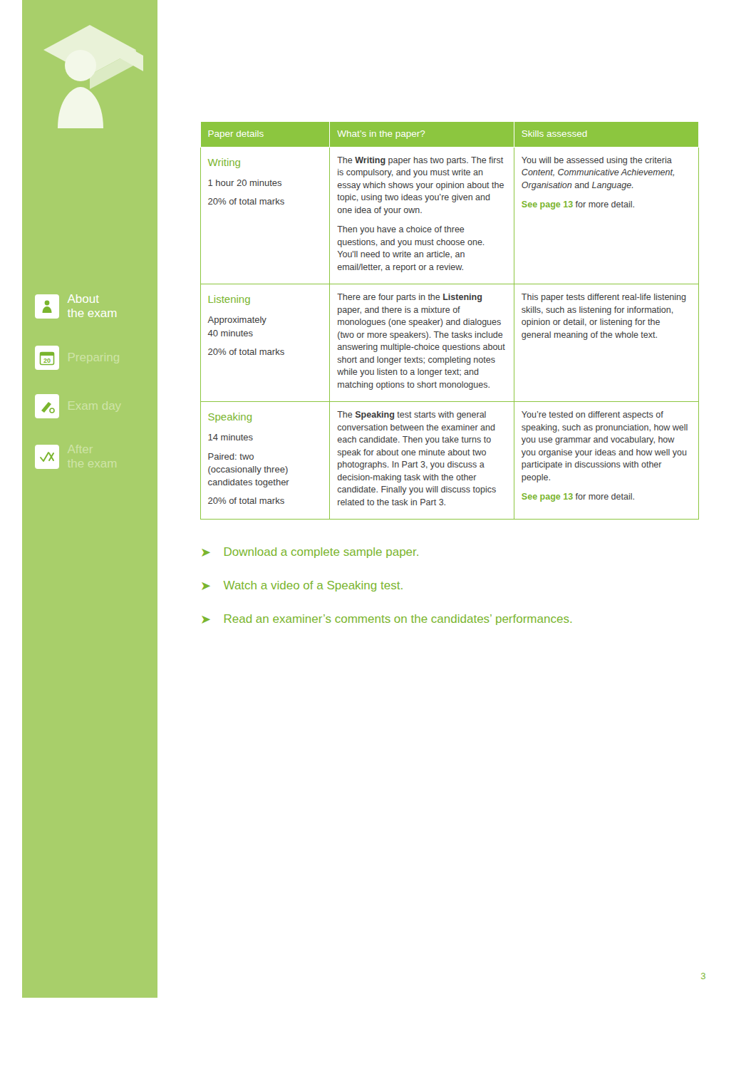About
the exam
20 Preparing
Exam day
After
the exam
| Paper details | What’s in the paper? | Skills assessed |
| --- | --- | --- |
| Writing 1 hour 20 minutes 20% of total marks | The Writing paper has two parts. The first is compulsory, and you must write an essay which shows your opinion about the topic, using two ideas you’re given and one idea of your own. Then you have a choice of three questions, and you must choose one. You'll need to write an article, an email/letter, a report or a review. | You will be assessed using the criteria Content, Communicative Achievement, Organisation and Language. See page 13 for more detail. |
| Listening Approximately 40 minutes 20% of total marks | There are four parts in the Listening paper, and there is a mixture of monologues (one speaker) and dialogues (two or more speakers). The tasks include answering multiple-choice questions about short and longer texts; completing notes while you listen to a longer text; and matching options to short monologues. | This paper tests different real-life listening skills, such as listening for information, opinion or detail, or listening for the general meaning of the whole text. |
| Speaking 14 minutes Paired: two (occasionally three) candidates together 20% of total marks | The Speaking test starts with general conversation between the examiner and each candidate. Then you take turns to speak for about one minute about two photographs. In Part 3, you discuss a decision-making task with the other candidate. Finally you will discuss topics related to the task in Part 3. | You’re tested on different aspects of speaking, such as pronunciation, how well you use grammar and vocabulary, how you organise your ideas and how well you participate in discussions with other people. See page 13 for more detail. |
➤ Download a complete sample paper.
➤ Watch a video of a Speaking test.
➤ Read an examiner’s comments on the candidates’ performances.
3